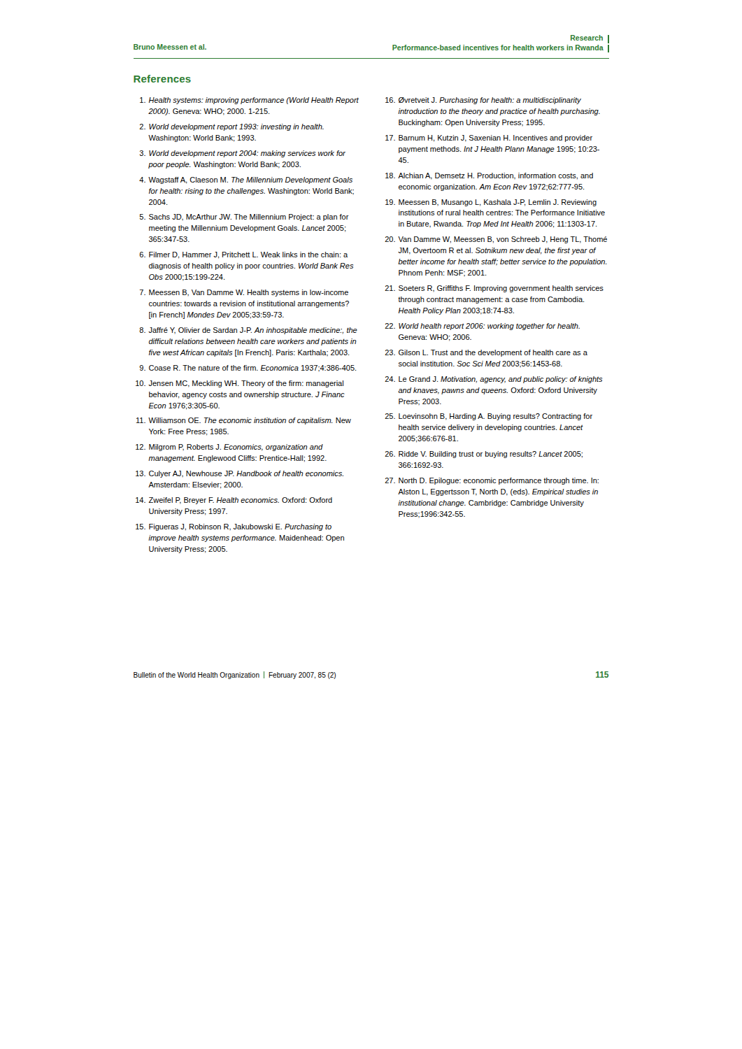Bruno Meessen et al.
Research Performance-based incentives for health workers in Rwanda
References
1 Health systems: improving performance (World Health Report 2000). Geneva: WHO; 2000. 1-215.
2 World development report 1993: investing in health. Washington: World Bank; 1993.
3 World development report 2004: making services work for poor people. Washington: World Bank; 2003.
4 Wagstaff A, Claeson M. The Millennium Development Goals for health: rising to the challenges. Washington: World Bank; 2004.
5 Sachs JD, McArthur JW. The Millennium Project: a plan for meeting the Millennium Development Goals. Lancet 2005; 365:347-53.
6 Filmer D, Hammer J, Pritchett L. Weak links in the chain: a diagnosis of health policy in poor countries. World Bank Res Obs 2000;15:199-224.
7 Meessen B, Van Damme W. Health systems in low-income countries: towards a revision of institutional arrangements? [in French] Mondes Dev 2005;33:59-73.
8 Jaffré Y, Olivier de Sardan J-P. An inhospitable medicine:, the difficult relations between health care workers and patients in five west African capitals [In French]. Paris: Karthala; 2003.
9 Coase R. The nature of the firm. Economica 1937;4:386-405.
10 Jensen MC, Meckling WH. Theory of the firm: managerial behavior, agency costs and ownership structure. J Financ Econ 1976;3:305-60.
11 Williamson OE. The economic institution of capitalism. New York: Free Press; 1985.
12 Milgrom P, Roberts J. Economics, organization and management. Englewood Cliffs: Prentice-Hall; 1992.
13 Culyer AJ, Newhouse JP. Handbook of health economics. Amsterdam: Elsevier; 2000.
14 Zweifel P, Breyer F. Health economics. Oxford: Oxford University Press; 1997.
15 Figueras J, Robinson R, Jakubowski E. Purchasing to improve health systems performance. Maidenhead: Open University Press; 2005.
16 Øvretveit J. Purchasing for health: a multidisciplinarity introduction to the theory and practice of health purchasing. Buckingham: Open University Press; 1995.
17 Barnum H, Kutzin J, Saxenian H. Incentives and provider payment methods. Int J Health Plann Manage 1995; 10:23-45.
18 Alchian A, Demsetz H. Production, information costs, and economic organization. Am Econ Rev 1972;62:777-95.
19 Meessen B, Musango L, Kashala J-P, Lemlin J. Reviewing institutions of rural health centres: The Performance Initiative in Butare, Rwanda. Trop Med Int Health 2006; 11:1303-17.
20 Van Damme W, Meessen B, von Schreeb J, Heng TL, Thomé JM, Overtoom R et al. Sotnikum new deal, the first year of better income for health staff; better service to the population. Phnom Penh: MSF; 2001.
21 Soeters R, Griffiths F. Improving government health services through contract management: a case from Cambodia. Health Policy Plan 2003;18:74-83.
22 World health report 2006: working together for health. Geneva: WHO; 2006.
23 Gilson L. Trust and the development of health care as a social institution. Soc Sci Med 2003;56:1453-68.
24 Le Grand J. Motivation, agency, and public policy: of knights and knaves, pawns and queens. Oxford: Oxford University Press; 2003.
25 Loevinsohn B, Harding A. Buying results? Contracting for health service delivery in developing countries. Lancet 2005;366:676-81.
26 Ridde V. Building trust or buying results? Lancet 2005; 366:1692-93.
27 North D. Epilogue: economic performance through time. In: Alston L, Eggertsson T, North D, (eds). Empirical studies in institutional change. Cambridge: Cambridge University Press;1996:342-55.
Bulletin of the World Health Organization February 2007, 85 (2)
115